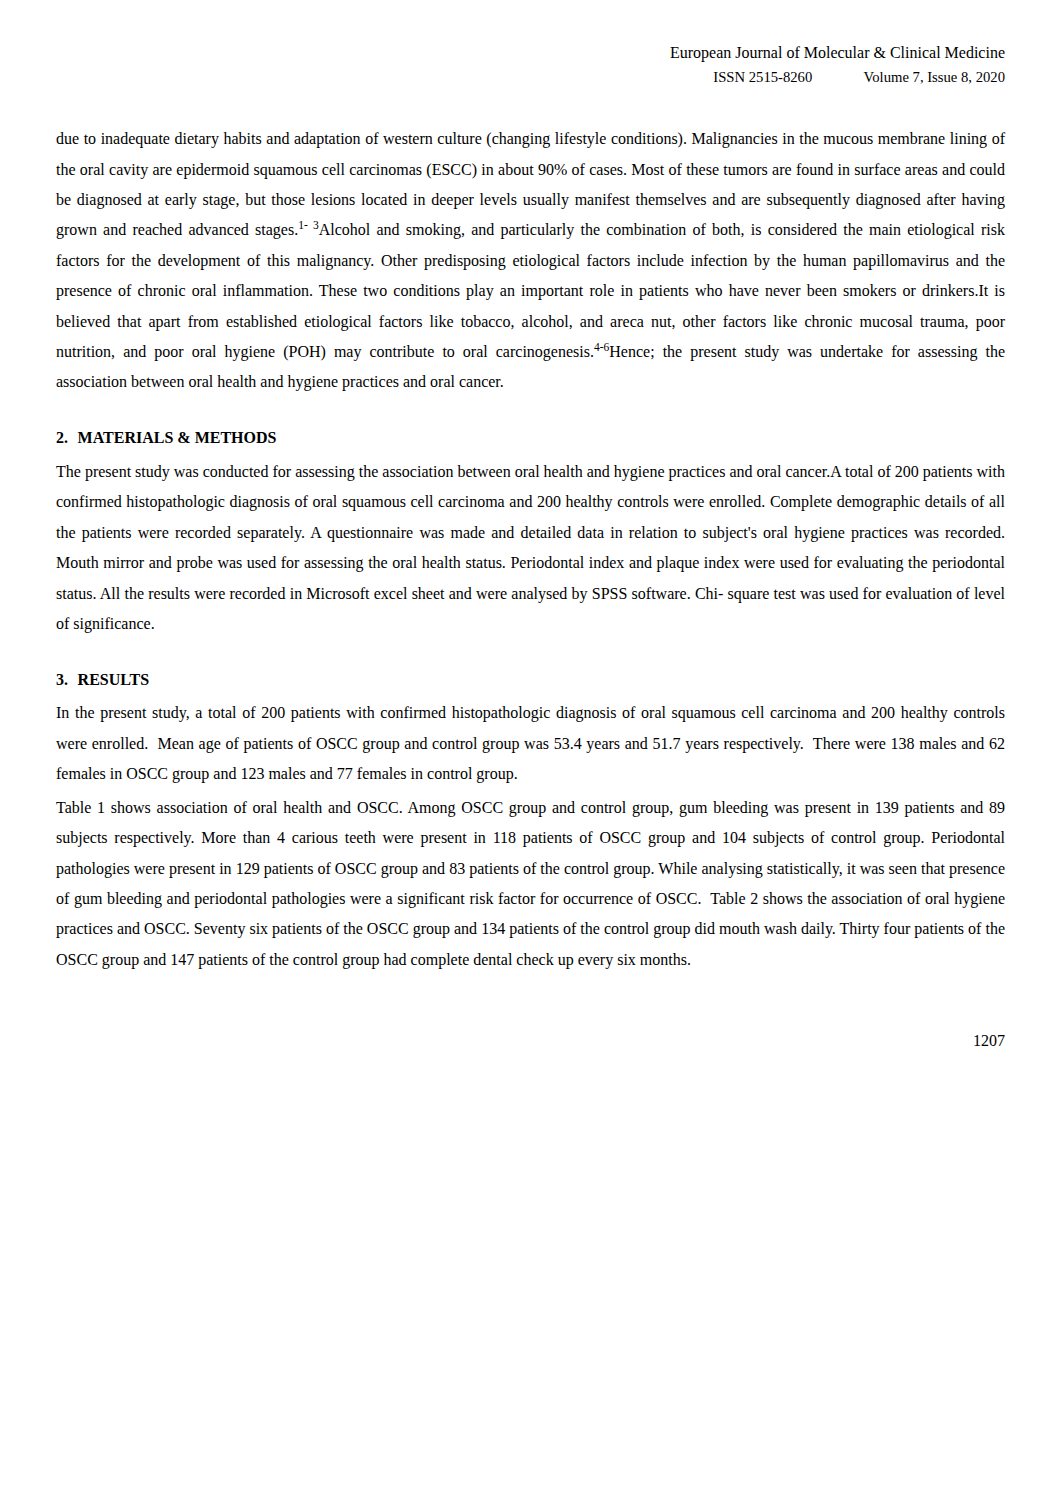European Journal of Molecular & Clinical Medicine
ISSN 2515-8260 Volume 7, Issue 8, 2020
due to inadequate dietary habits and adaptation of western culture (changing lifestyle conditions). Malignancies in the mucous membrane lining of the oral cavity are epidermoid squamous cell carcinomas (ESCC) in about 90% of cases. Most of these tumors are found in surface areas and could be diagnosed at early stage, but those lesions located in deeper levels usually manifest themselves and are subsequently diagnosed after having grown and reached advanced stages.1- 3Alcohol and smoking, and particularly the combination of both, is considered the main etiological risk factors for the development of this malignancy. Other predisposing etiological factors include infection by the human papillomavirus and the presence of chronic oral inflammation. These two conditions play an important role in patients who have never been smokers or drinkers.It is believed that apart from established etiological factors like tobacco, alcohol, and areca nut, other factors like chronic mucosal trauma, poor nutrition, and poor oral hygiene (POH) may contribute to oral carcinogenesis.4-6Hence; the present study was undertake for assessing the association between oral health and hygiene practices and oral cancer.
2. MATERIALS & METHODS
The present study was conducted for assessing the association between oral health and hygiene practices and oral cancer.A total of 200 patients with confirmed histopathologic diagnosis of oral squamous cell carcinoma and 200 healthy controls were enrolled. Complete demographic details of all the patients were recorded separately. A questionnaire was made and detailed data in relation to subject's oral hygiene practices was recorded. Mouth mirror and probe was used for assessing the oral health status. Periodontal index and plaque index were used for evaluating the periodontal status. All the results were recorded in Microsoft excel sheet and were analysed by SPSS software. Chi- square test was used for evaluation of level of significance.
3. RESULTS
In the present study, a total of 200 patients with confirmed histopathologic diagnosis of oral squamous cell carcinoma and 200 healthy controls were enrolled. Mean age of patients of OSCC group and control group was 53.4 years and 51.7 years respectively. There were 138 males and 62 females in OSCC group and 123 males and 77 females in control group.
Table 1 shows association of oral health and OSCC. Among OSCC group and control group, gum bleeding was present in 139 patients and 89 subjects respectively. More than 4 carious teeth were present in 118 patients of OSCC group and 104 subjects of control group. Periodontal pathologies were present in 129 patients of OSCC group and 83 patients of the control group. While analysing statistically, it was seen that presence of gum bleeding and periodontal pathologies were a significant risk factor for occurrence of OSCC. Table 2 shows the association of oral hygiene practices and OSCC. Seventy six patients of the OSCC group and 134 patients of the control group did mouth wash daily. Thirty four patients of the OSCC group and 147 patients of the control group had complete dental check up every six months.
1207